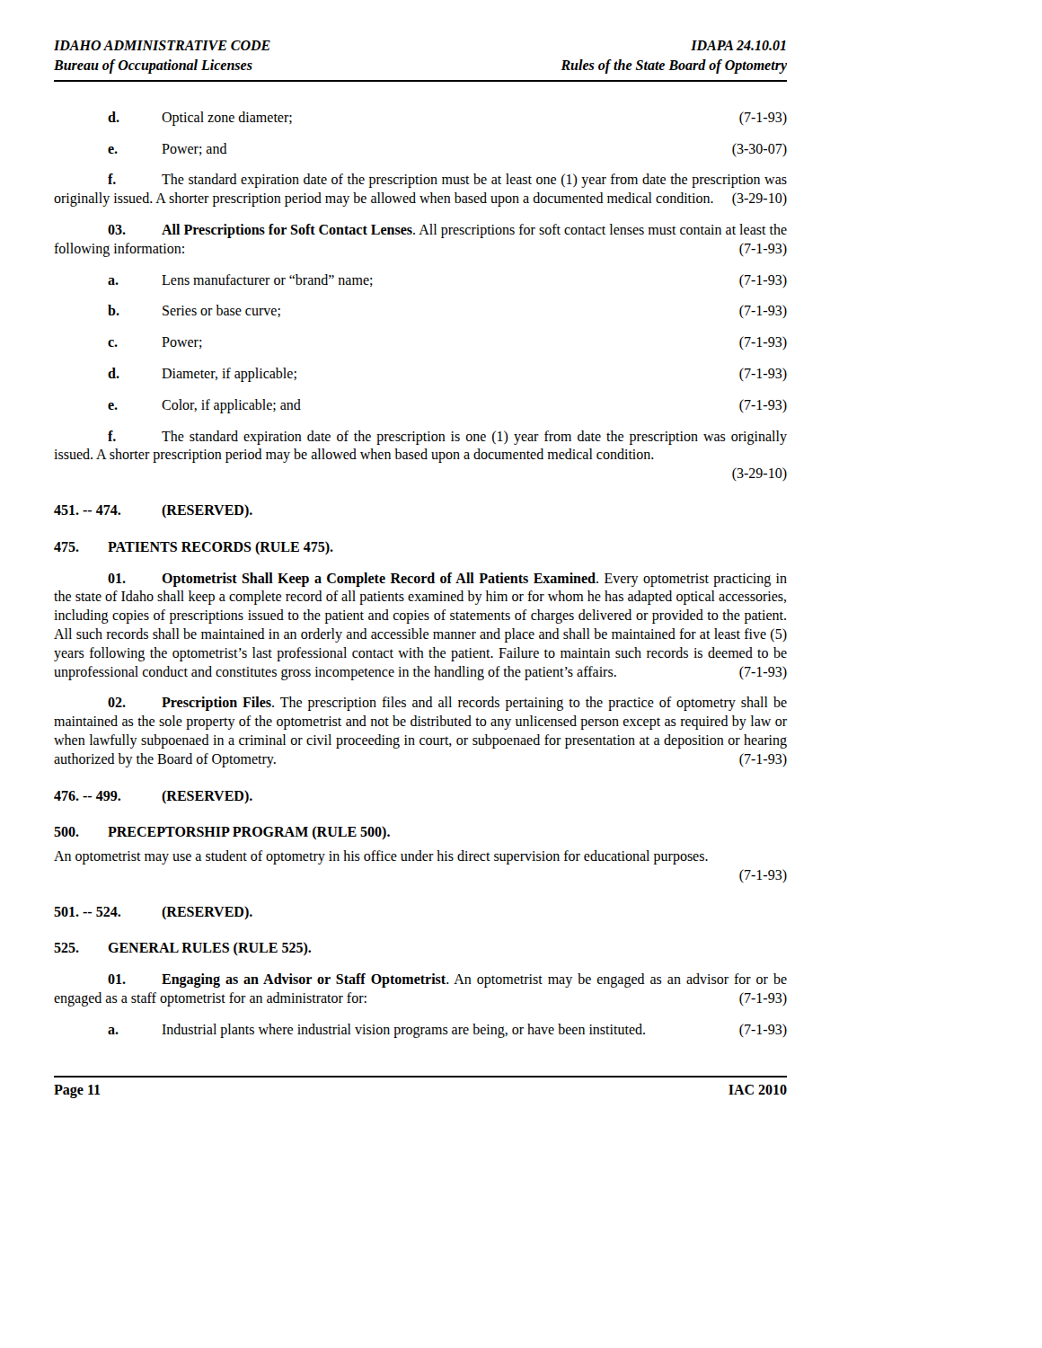IDAHO ADMINISTRATIVE CODE
Bureau of Occupational Licenses
IDAPA 24.10.01
Rules of the State Board of Optometry
d. Optical zone diameter;(7-1-93)
e. Power; and(3-30-07)
f. The standard expiration date of the prescription must be at least one (1) year from date the prescription was originally issued. A shorter prescription period may be allowed when based upon a documented medical condition.(3-29-10)
03. All Prescriptions for Soft Contact Lenses. All prescriptions for soft contact lenses must contain at least the following information:(7-1-93)
a. Lens manufacturer or “brand” name;(7-1-93)
b. Series or base curve;(7-1-93)
c. Power;(7-1-93)
d. Diameter, if applicable;(7-1-93)
e. Color, if applicable; and(7-1-93)
f. The standard expiration date of the prescription is one (1) year from date the prescription was originally issued. A shorter prescription period may be allowed when based upon a documented medical condition.
(3-29-10)
451. -- 474.(RESERVED).
475. PATIENTS RECORDS (RULE 475).
01. Optometrist Shall Keep a Complete Record of All Patients Examined. Every optometrist practicing in the state of Idaho shall keep a complete record of all patients examined by him or for whom he has adapted optical accessories, including copies of prescriptions issued to the patient and copies of statements of charges delivered or provided to the patient. All such records shall be maintained in an orderly and accessible manner and place and shall be maintained for at least five (5) years following the optometrist’s last professional contact with the patient. Failure to maintain such records is deemed to be unprofessional conduct and constitutes gross incompetence in the handling of the patient’s affairs.(7-1-93)
02. Prescription Files. The prescription files and all records pertaining to the practice of optometry shall be maintained as the sole property of the optometrist and not be distributed to any unlicensed person except as required by law or when lawfully subpoenaed in a criminal or civil proceeding in court, or subpoenaed for presentation at a deposition or hearing authorized by the Board of Optometry.(7-1-93)
476. -- 499.(RESERVED).
500. PRECEPTORSHIP PROGRAM (RULE 500).
An optometrist may use a student of optometry in his office under his direct supervision for educational purposes.
(7-1-93)
501. -- 524.(RESERVED).
525. GENERAL RULES (RULE 525).
01. Engaging as an Advisor or Staff Optometrist. An optometrist may be engaged as an advisor for or be engaged as a staff optometrist for an administrator for:(7-1-93)
a. Industrial plants where industrial vision programs are being, or have been instituted.(7-1-93)
Page 11
IAC 2010